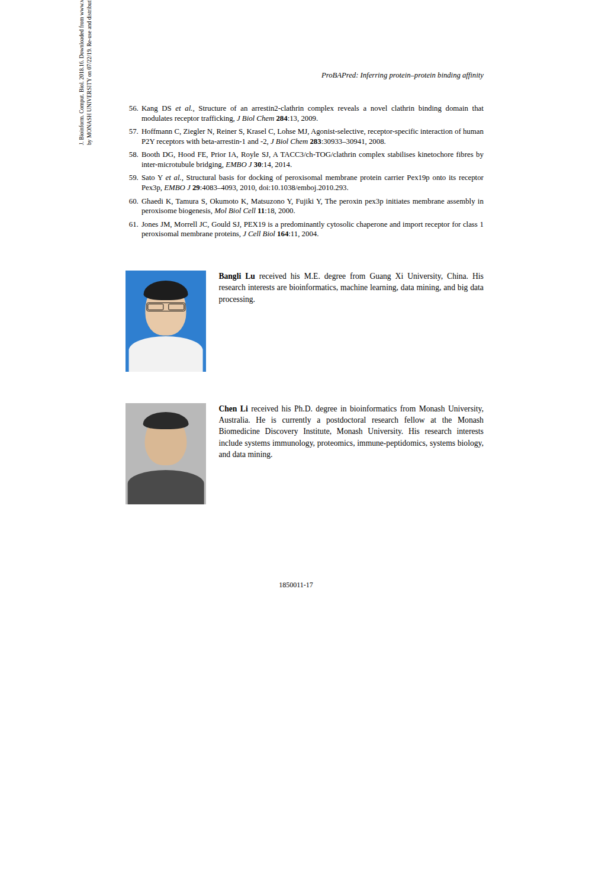J. Bioinform. Comput. Biol. 2018.16. Downloaded from www.worldscientific.com by MONASH UNIVERSITY on 07/22/19. Re-use and distribution is strictly not permitted, except for Open Access articles.
ProBAPred: Inferring protein–protein binding affinity
56. Kang DS et al., Structure of an arrestin2-clathrin complex reveals a novel clathrin binding domain that modulates receptor trafficking, J Biol Chem 284:13, 2009.
57. Hoffmann C, Ziegler N, Reiner S, Krasel C, Lohse MJ, Agonist-selective, receptor-specific interaction of human P2Y receptors with beta-arrestin-1 and -2, J Biol Chem 283:30933–30941, 2008.
58. Booth DG, Hood FE, Prior IA, Royle SJ, A TACC3/ch-TOG/clathrin complex stabilises kinetochore fibres by inter-microtubule bridging, EMBO J 30:14, 2014.
59. Sato Y et al., Structural basis for docking of peroxisomal membrane protein carrier Pex19p onto its receptor Pex3p, EMBO J 29:4083–4093, 2010, doi:10.1038/emboj.2010.293.
60. Ghaedi K, Tamura S, Okumoto K, Matsuzono Y, Fujiki Y, The peroxin pex3p initiates membrane assembly in peroxisome biogenesis, Mol Biol Cell 11:18, 2000.
61. Jones JM, Morrell JC, Gould SJ, PEX19 is a predominantly cytosolic chaperone and import receptor for class 1 peroxisomal membrane proteins, J Cell Biol 164:11, 2004.
Bangli Lu received his M.E. degree from Guang Xi University, China. His research interests are bioinformatics, machine learning, data mining, and big data processing.
Chen Li received his Ph.D. degree in bioinformatics from Monash University, Australia. He is currently a postdoctoral research fellow at the Monash Biomedicine Discovery Institute, Monash University. His research interests include systems immunology, proteomics, immune-peptidomics, systems biology, and data mining.
1850011-17